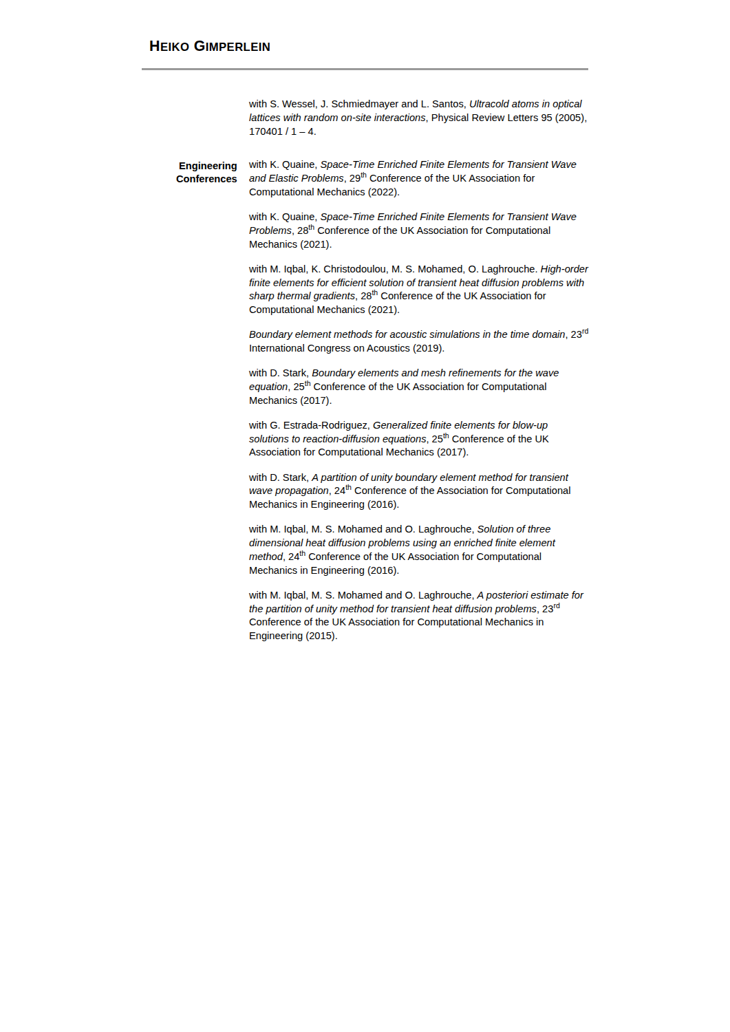HEIKO GIMPERLEIN
with S. Wessel, J. Schmiedmayer and L. Santos, Ultracold atoms in optical lattices with random on-site interactions, Physical Review Letters 95 (2005), 170401 / 1 – 4.
Engineering
Conferences
with K. Quaine, Space-Time Enriched Finite Elements for Transient Wave and Elastic Problems, 29th Conference of the UK Association for Computational Mechanics (2022).
with K. Quaine, Space-Time Enriched Finite Elements for Transient Wave Problems, 28th Conference of the UK Association for Computational Mechanics (2021).
with M. Iqbal, K. Christodoulou, M. S. Mohamed, O. Laghrouche. High-order finite elements for efficient solution of transient heat diffusion problems with sharp thermal gradients, 28th Conference of the UK Association for Computational Mechanics (2021).
Boundary element methods for acoustic simulations in the time domain, 23rd International Congress on Acoustics (2019).
with D. Stark, Boundary elements and mesh refinements for the wave equation, 25th Conference of the UK Association for Computational Mechanics (2017).
with G. Estrada-Rodriguez, Generalized finite elements for blow-up solutions to reaction-diffusion equations, 25th Conference of the UK Association for Computational Mechanics (2017).
with D. Stark, A partition of unity boundary element method for transient wave propagation, 24th Conference of the Association for Computational Mechanics in Engineering (2016).
with M. Iqbal, M. S. Mohamed and O. Laghrouche, Solution of three dimensional heat diffusion problems using an enriched finite element method, 24th Conference of the UK Association for Computational Mechanics in Engineering (2016).
with M. Iqbal, M. S. Mohamed and O. Laghrouche, A posteriori estimate for the partition of unity method for transient heat diffusion problems, 23rd Conference of the UK Association for Computational Mechanics in Engineering (2015).